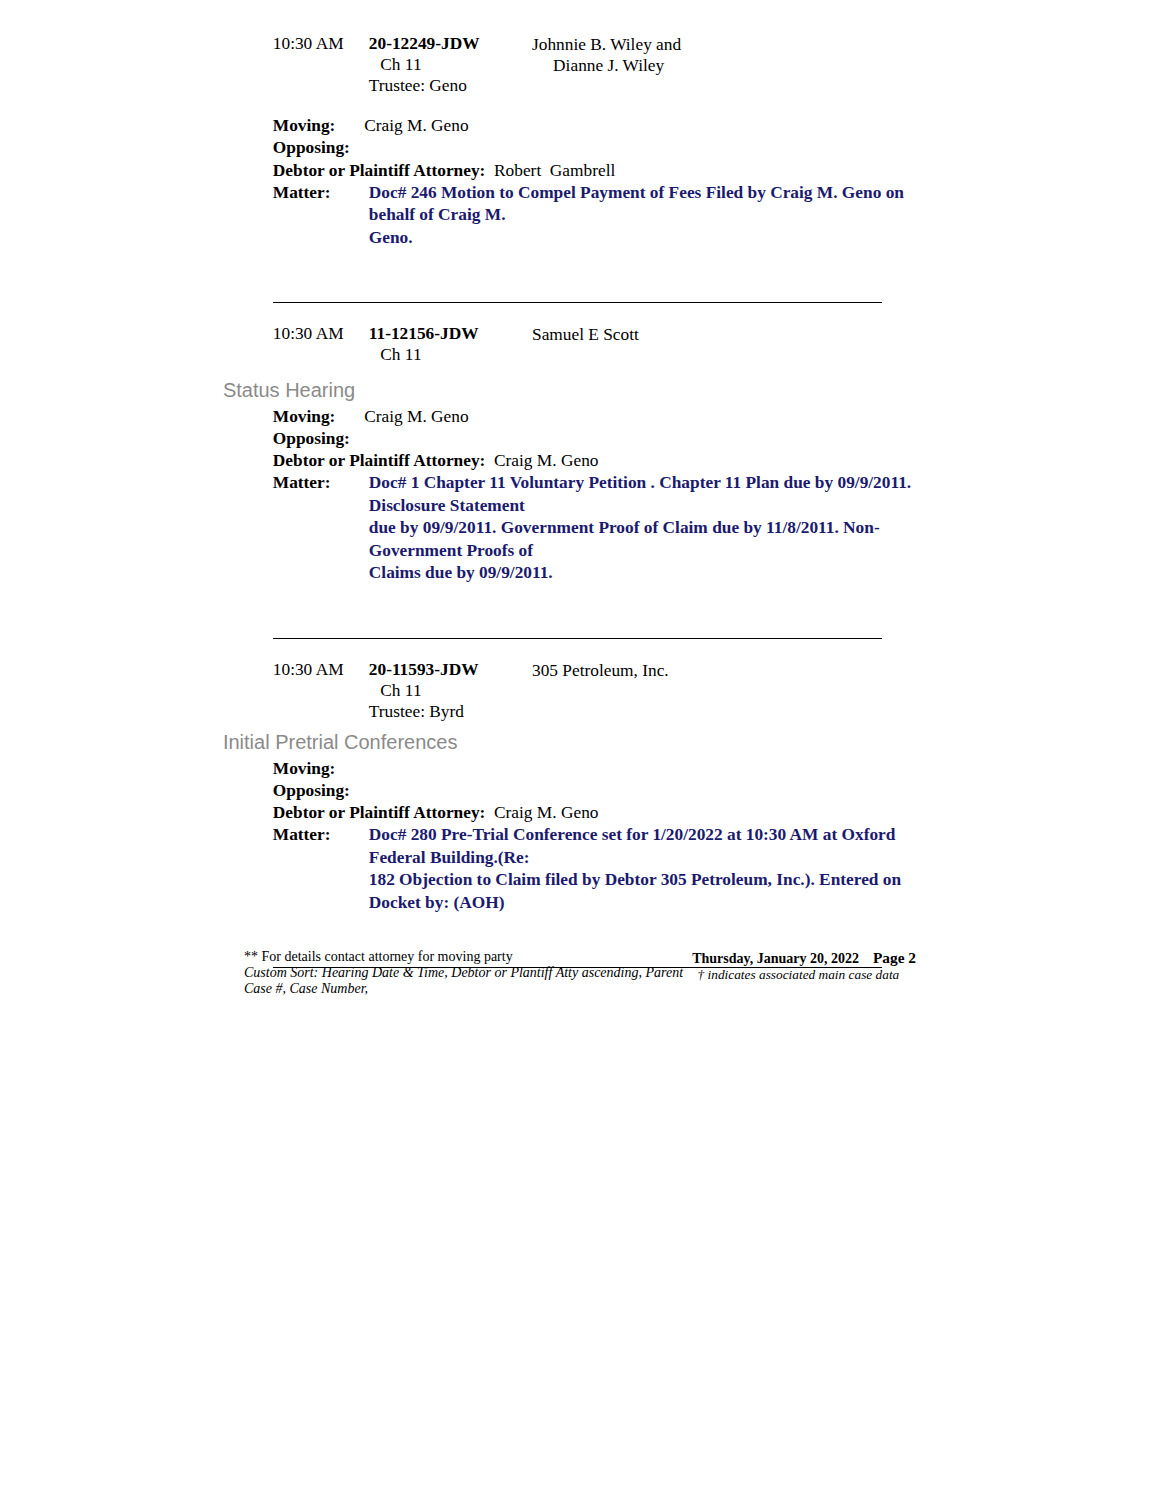10:30 AM 20-12249-JDW Ch 11 Trustee: Geno Johnnie B. Wiley andDianne J. Wiley
Moving: Craig M. Geno
Opposing:
Debtor or Plaintiff Attorney: Robert Gambrell
Matter:
Doc# 246 Motion to Compel Payment of Fees Filed by Craig M. Geno on behalf of Craig M.Geno.
10:30 AM 11-12156-JDW Ch 11 Samuel E Scott
Status Hearing
Moving: Craig M. Geno
Opposing:
Debtor or Plaintiff Attorney: Craig M. Geno
Matter:
Doc# 1 Chapter 11 Voluntary Petition . Chapter 11 Plan due by 09/9/2011. Disclosure Statementdue by 09/9/2011. Government Proof of Claim due by 11/8/2011. Non-Government Proofs of Claims due by 09/9/2011.
10:30 AM 20-11593-JDW Ch 11 Trustee: Byrd 305 Petroleum, Inc.
Initial Pretrial Conferences
Moving:
Opposing:
Debtor or Plaintiff Attorney: Craig M. Geno
Matter:
Doc# 280 Pre-Trial Conference set for 1/20/2022 at 10:30 AM at Oxford Federal Building.(Re:182 Objection to Claim filed by Debtor 305 Petroleum, Inc.). Entered on Docket by: (AOH)
** For details contact attorney for moving party Custom Sort: Hearing Date & Time, Debtor or Plantiff Atty ascending, Parent Case #, Case Number,
Thursday, January 20, 2022 Page 2 † indicates associated main case data